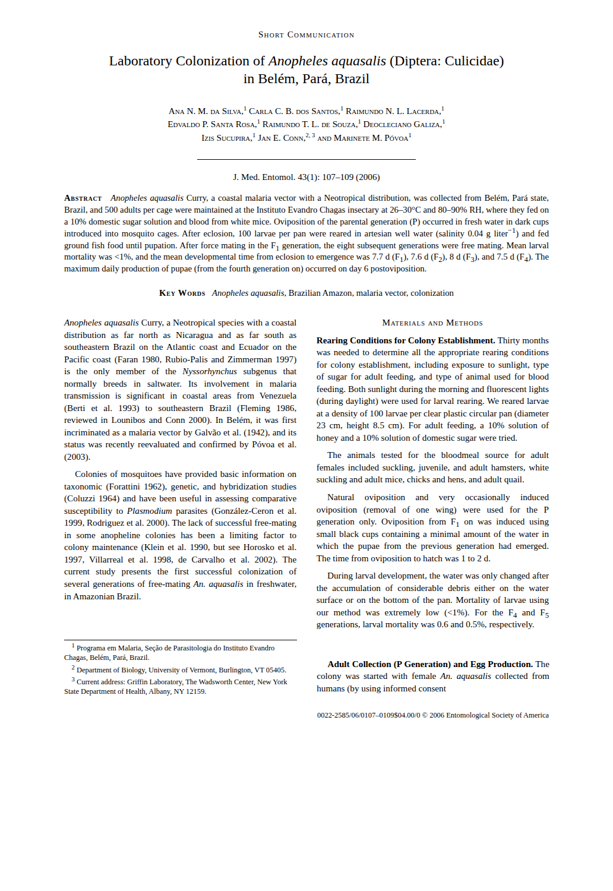Short Communication
Laboratory Colonization of Anopheles aquasalis (Diptera: Culicidae)
in Belém, Pará, Brazil
Ana N. M. da Silva,1 Carla C. B. dos Santos,1 Raimundo N. L. Lacerda,1
Edvaldo P. Santa Rosa,1 Raimundo T. L. de Souza,1 Deocleciano Galiza,1
Izis Sucupira,1 Jan E. Conn,2, 3 and Marinete M. Póvoa1
J. Med. Entomol. 43(1): 107–109 (2006)
Abstract Anopheles aquasalis Curry, a coastal malaria vector with a Neotropical distribution, was collected from Belém, Pará state, Brazil, and 500 adults per cage were maintained at the Instituto Evandro Chagas insectary at 26–30°C and 80–90% RH, where they fed on a 10% domestic sugar solution and blood from white mice. Oviposition of the parental generation (P) occurred in fresh water in dark cups introduced into mosquito cages. After eclosion, 100 larvae per pan were reared in artesian well water (salinity 0.04 g liter−1) and fed ground fish food until pupation. After force mating in the F1 generation, the eight subsequent generations were free mating. Mean larval mortality was <1%, and the mean developmental time from eclosion to emergence was 7.7 d (F1), 7.6 d (F2), 8 d (F3), and 7.5 d (F4). The maximum daily production of pupae (from the fourth generation on) occurred on day 6 postoviposition.
Key Words Anopheles aquasalis, Brazilian Amazon, malaria vector, colonization
Anopheles aquasalis Curry, a Neotropical species with a coastal distribution as far north as Nicaragua and as far south as southeastern Brazil on the Atlantic coast and Ecuador on the Pacific coast (Faran 1980, Rubio-Palis and Zimmerman 1997) is the only member of the Nyssorhynchus subgenus that normally breeds in saltwater. Its involvement in malaria transmission is significant in coastal areas from Venezuela (Berti et al. 1993) to southeastern Brazil (Fleming 1986, reviewed in Lounibos and Conn 2000). In Belém, it was first incriminated as a malaria vector by Galvão et al. (1942), and its status was recently reevaluated and confirmed by Póvoa et al. (2003).
Colonies of mosquitoes have provided basic information on taxonomic (Forattini 1962), genetic, and hybridization studies (Coluzzi 1964) and have been useful in assessing comparative susceptibility to Plasmodium parasites (González-Ceron et al. 1999, Rodriguez et al. 2000). The lack of successful free-mating in some anopheline colonies has been a limiting factor to colony maintenance (Klein et al. 1990, but see Horosko et al. 1997, Villarreal et al. 1998, de Carvalho et al. 2002). The current study presents the first successful colonization of several generations of free-mating An. aquasalis in freshwater, in Amazonian Brazil.
Materials and Methods
Rearing Conditions for Colony Establishment. Thirty months was needed to determine all the appropriate rearing conditions for colony establishment, including exposure to sunlight, type of sugar for adult feeding, and type of animal used for blood feeding. Both sunlight during the morning and fluorescent lights (during daylight) were used for larval rearing. We reared larvae at a density of 100 larvae per clear plastic circular pan (diameter 23 cm, height 8.5 cm). For adult feeding, a 10% solution of honey and a 10% solution of domestic sugar were tried.
The animals tested for the bloodmeal source for adult females included suckling, juvenile, and adult hamsters, white suckling and adult mice, chicks and hens, and adult quail.
Natural oviposition and very occasionally induced oviposition (removal of one wing) were used for the P generation only. Oviposition from F1 on was induced using small black cups containing a minimal amount of the water in which the pupae from the previous generation had emerged. The time from oviposition to hatch was 1 to 2 d.
During larval development, the water was only changed after the accumulation of considerable debris either on the water surface or on the bottom of the pan. Mortality of larvae using our method was extremely low (<1%). For the F4 and F5 generations, larval mortality was 0.6 and 0.5%, respectively.
1 Programa em Malaria, Seção de Parasitologia do Instituto Evandro Chagas, Belém, Pará, Brazil.
2 Department of Biology, University of Vermont, Burlington, VT 05405.
3 Current address: Griffin Laboratory, The Wadsworth Center, New York State Department of Health, Albany, NY 12159.
Adult Collection (P Generation) and Egg Production. The colony was started with female An. aquasalis collected from humans (by using informed consent
0022-2585/06/0107–0109$04.00/0 © 2006 Entomological Society of America